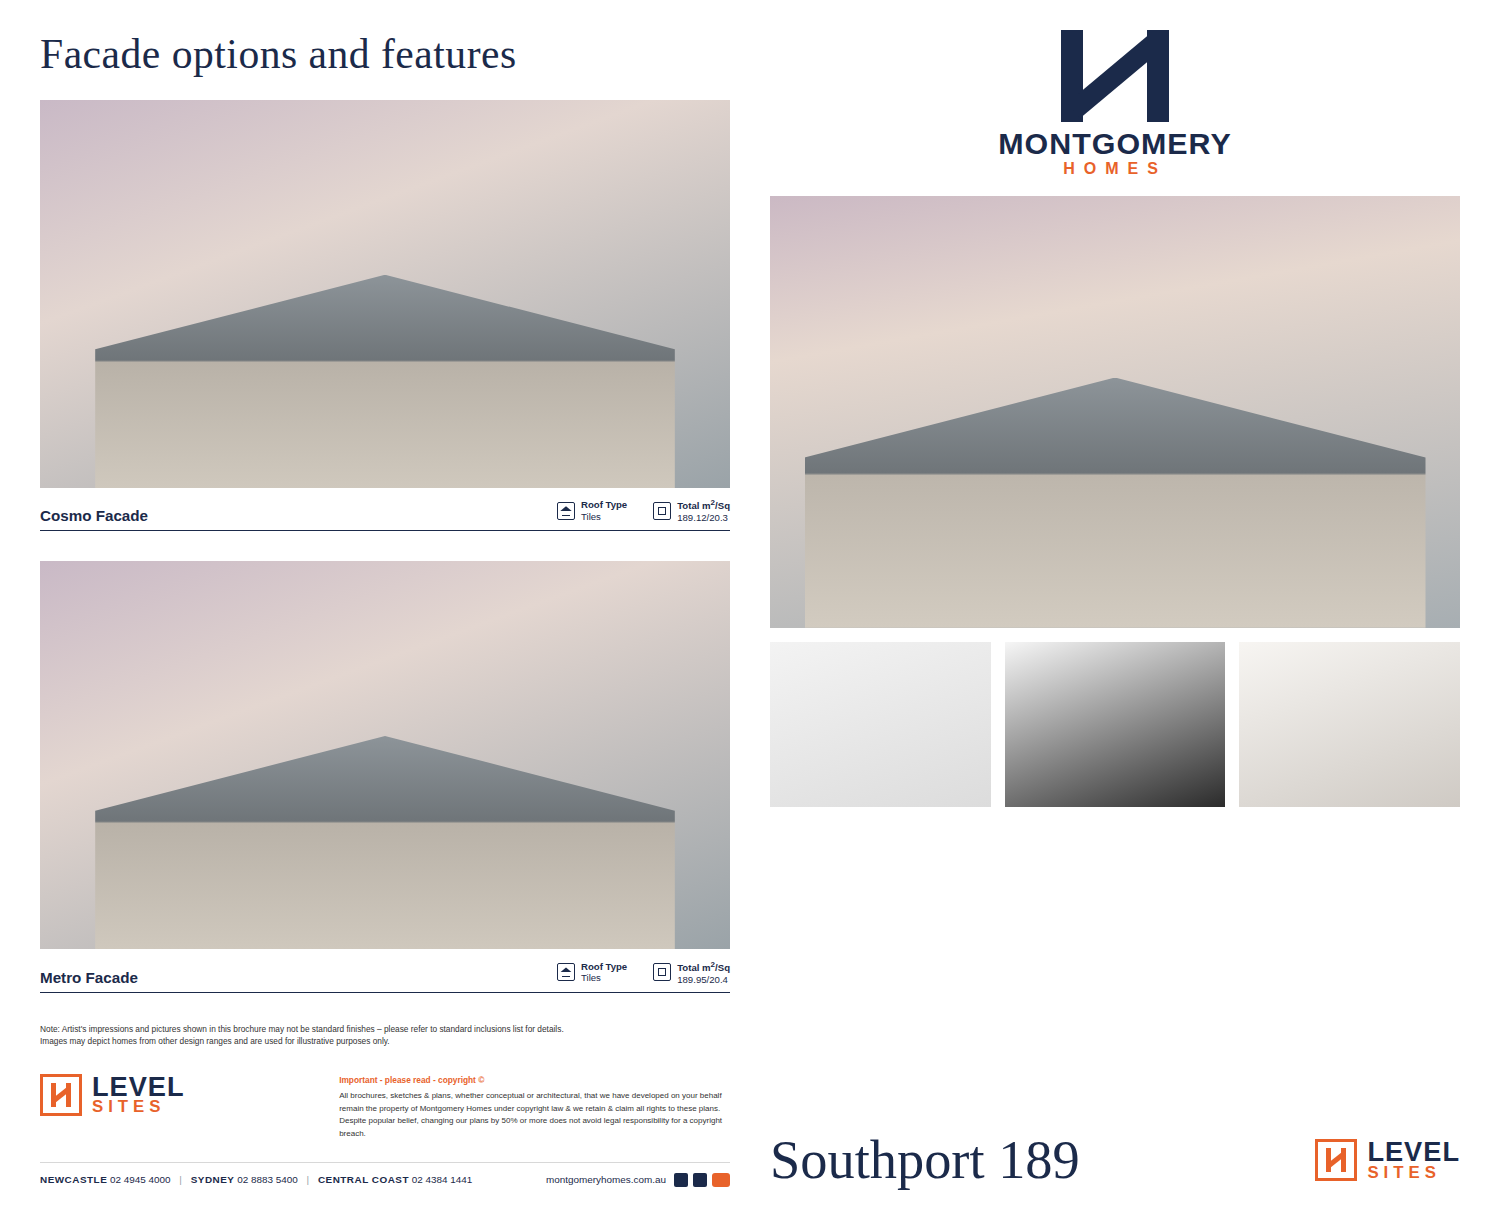Facade options and features
Cosmo Facade
Roof Type Tiles
Total m2/Sq 189.12/20.3
Metro Facade
Roof Type Tiles
Total m2/Sq 189.95/20.4
Note: Artist's impressions and pictures shown in this brochure may not be standard finishes – please refer to standard inclusions list for details.
Images may depict homes from other design ranges and are used for illustrative purposes only.
LEVEL SITES
Important - please read - copyright ©
All brochures, sketches & plans, whether conceptual or architectural, that we have developed on your behalf remain the property of Montgomery Homes under copyright law & we retain & claim all rights to these plans. Despite popular belief, changing our plans by 50% or more does not avoid legal responsibility for a copyright breach.
NEWCASTLE 02 4945 4000 | SYDNEY 02 8883 5400 | CENTRAL COAST 02 4384 1441
montgomeryhomes.com.au
MONTGOMERY
HOMES
Southport 189
LEVEL SITES